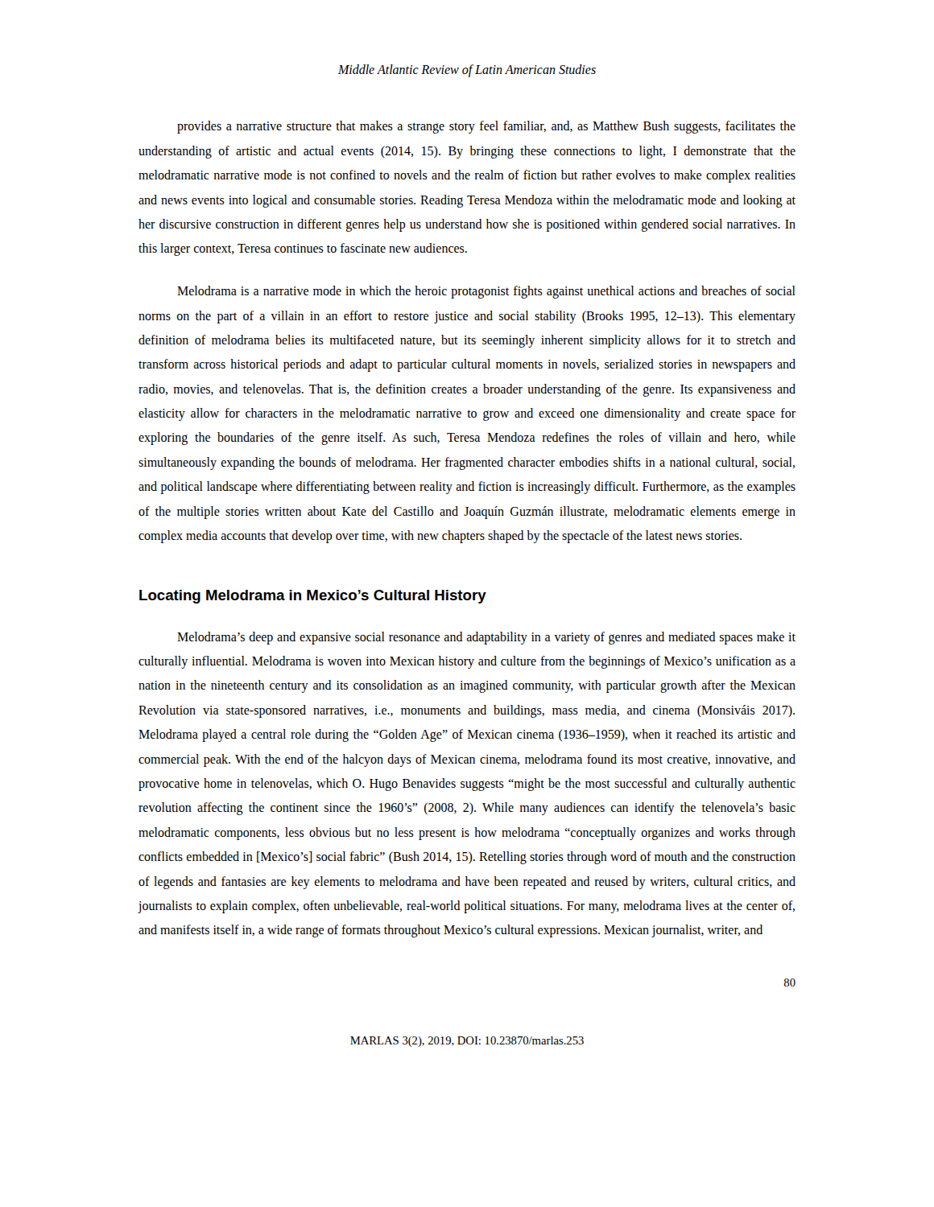Middle Atlantic Review of Latin American Studies
provides a narrative structure that makes a strange story feel familiar, and, as Matthew Bush suggests, facilitates the understanding of artistic and actual events (2014, 15). By bringing these connections to light, I demonstrate that the melodramatic narrative mode is not confined to novels and the realm of fiction but rather evolves to make complex realities and news events into logical and consumable stories. Reading Teresa Mendoza within the melodramatic mode and looking at her discursive construction in different genres help us understand how she is positioned within gendered social narratives. In this larger context, Teresa continues to fascinate new audiences.
Melodrama is a narrative mode in which the heroic protagonist fights against unethical actions and breaches of social norms on the part of a villain in an effort to restore justice and social stability (Brooks 1995, 12–13). This elementary definition of melodrama belies its multifaceted nature, but its seemingly inherent simplicity allows for it to stretch and transform across historical periods and adapt to particular cultural moments in novels, serialized stories in newspapers and radio, movies, and telenovelas. That is, the definition creates a broader understanding of the genre. Its expansiveness and elasticity allow for characters in the melodramatic narrative to grow and exceed one dimensionality and create space for exploring the boundaries of the genre itself. As such, Teresa Mendoza redefines the roles of villain and hero, while simultaneously expanding the bounds of melodrama. Her fragmented character embodies shifts in a national cultural, social, and political landscape where differentiating between reality and fiction is increasingly difficult. Furthermore, as the examples of the multiple stories written about Kate del Castillo and Joaquín Guzmán illustrate, melodramatic elements emerge in complex media accounts that develop over time, with new chapters shaped by the spectacle of the latest news stories.
Locating Melodrama in Mexico’s Cultural History
Melodrama’s deep and expansive social resonance and adaptability in a variety of genres and mediated spaces make it culturally influential. Melodrama is woven into Mexican history and culture from the beginnings of Mexico’s unification as a nation in the nineteenth century and its consolidation as an imagined community, with particular growth after the Mexican Revolution via state-sponsored narratives, i.e., monuments and buildings, mass media, and cinema (Monsiváis 2017). Melodrama played a central role during the “Golden Age” of Mexican cinema (1936–1959), when it reached its artistic and commercial peak. With the end of the halcyon days of Mexican cinema, melodrama found its most creative, innovative, and provocative home in telenovelas, which O. Hugo Benavides suggests “might be the most successful and culturally authentic revolution affecting the continent since the 1960’s” (2008, 2). While many audiences can identify the telenovela’s basic melodramatic components, less obvious but no less present is how melodrama “conceptually organizes and works through conflicts embedded in [Mexico’s] social fabric” (Bush 2014, 15). Retelling stories through word of mouth and the construction of legends and fantasies are key elements to melodrama and have been repeated and reused by writers, cultural critics, and journalists to explain complex, often unbelievable, real-world political situations. For many, melodrama lives at the center of, and manifests itself in, a wide range of formats throughout Mexico’s cultural expressions. Mexican journalist, writer, and
80
MARLAS 3(2), 2019, DOI: 10.23870/marlas.253